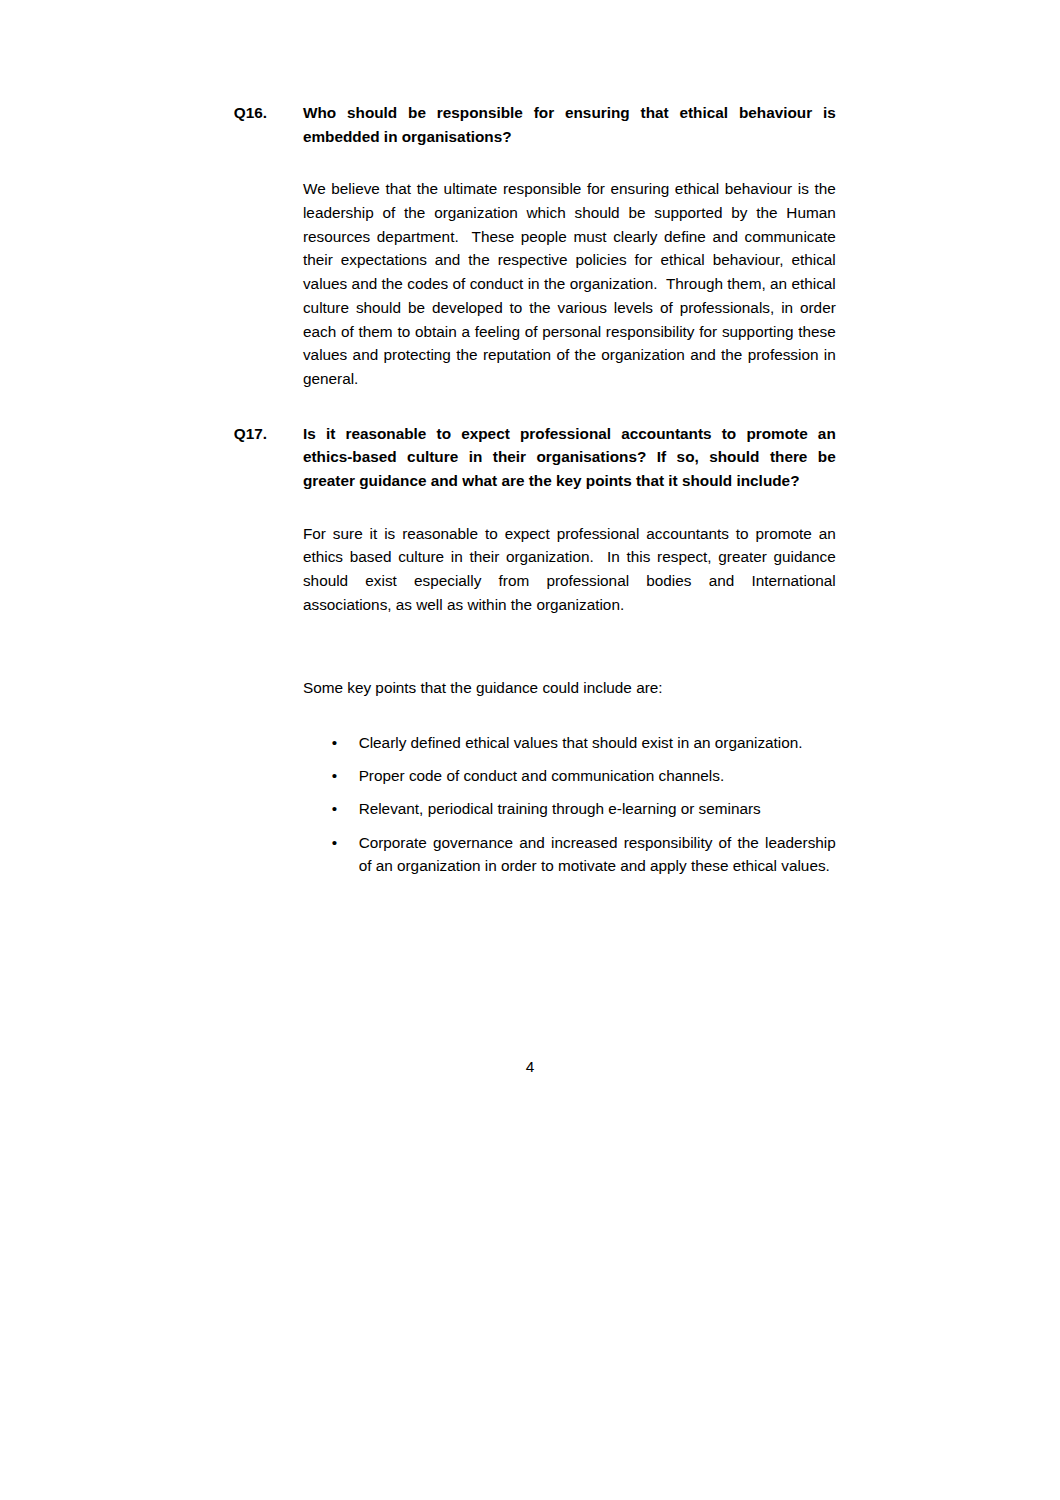Q16.
Who should be responsible for ensuring that ethical behaviour is embedded in organisations?
We believe that the ultimate responsible for ensuring ethical behaviour is the leadership of the organization which should be supported by the Human resources department. These people must clearly define and communicate their expectations and the respective policies for ethical behaviour, ethical values and the codes of conduct in the organization. Through them, an ethical culture should be developed to the various levels of professionals, in order each of them to obtain a feeling of personal responsibility for supporting these values and protecting the reputation of the organization and the profession in general.
Q17.
Is it reasonable to expect professional accountants to promote an ethics-based culture in their organisations? If so, should there be greater guidance and what are the key points that it should include?
For sure it is reasonable to expect professional accountants to promote an ethics based culture in their organization. In this respect, greater guidance should exist especially from professional bodies and International associations, as well as within the organization.
Some key points that the guidance could include are:
Clearly defined ethical values that should exist in an organization.
Proper code of conduct and communication channels.
Relevant, periodical training through e-learning or seminars
Corporate governance and increased responsibility of the leadership of an organization in order to motivate and apply these ethical values.
4